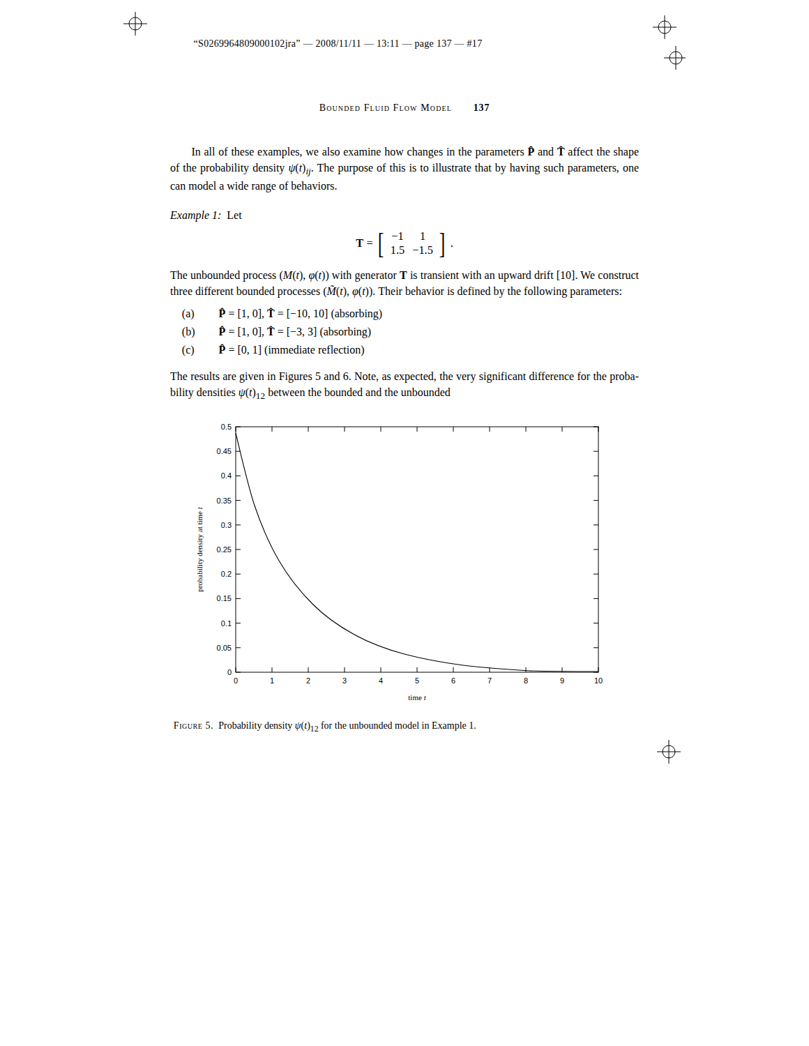“S0269964809000102jra” — 2008/11/11 — 13:11 — page 137 — #17
Bounded Fluid Flow Model 137
In all of these examples, we also examine how changes in the parameters P̂ and T̂ affect the shape of the probability density ψ(t)ij. The purpose of this is to illustrate that by having such parameters, one can model a wide range of behaviors.
Example 1: Let
T = [
| −1 | 1 |
| 1.5 | −1.5 |
] .
The unbounded process (M(t), φ(t)) with generator T is transient with an upward drift [10]. We construct three different bounded processes (M̃(t), φ(t)). Their behavior is defined by the following parameters:
(a) P̂ = [1, 0], T̂ = [−10, 10] (absorbing)
(b) P̂ = [1, 0], T̂ = [−3, 3] (absorbing)
(c) P̂ = [0, 1] (immediate reflection)
The results are given in Figures 5 and 6. Note, as expected, the very significant difference for the probability densities ψ(t)12 between the bounded and the unbounded
0.5 0.45 0.4 0.35 0.3 0.25 0.2 0.15 0.1 0.05 0 0 1 2 3 4 5 6 7 8 9 10 time t probability density at time t
Figure 5. Probability density ψ(t)12 for the unbounded model in Example 1.